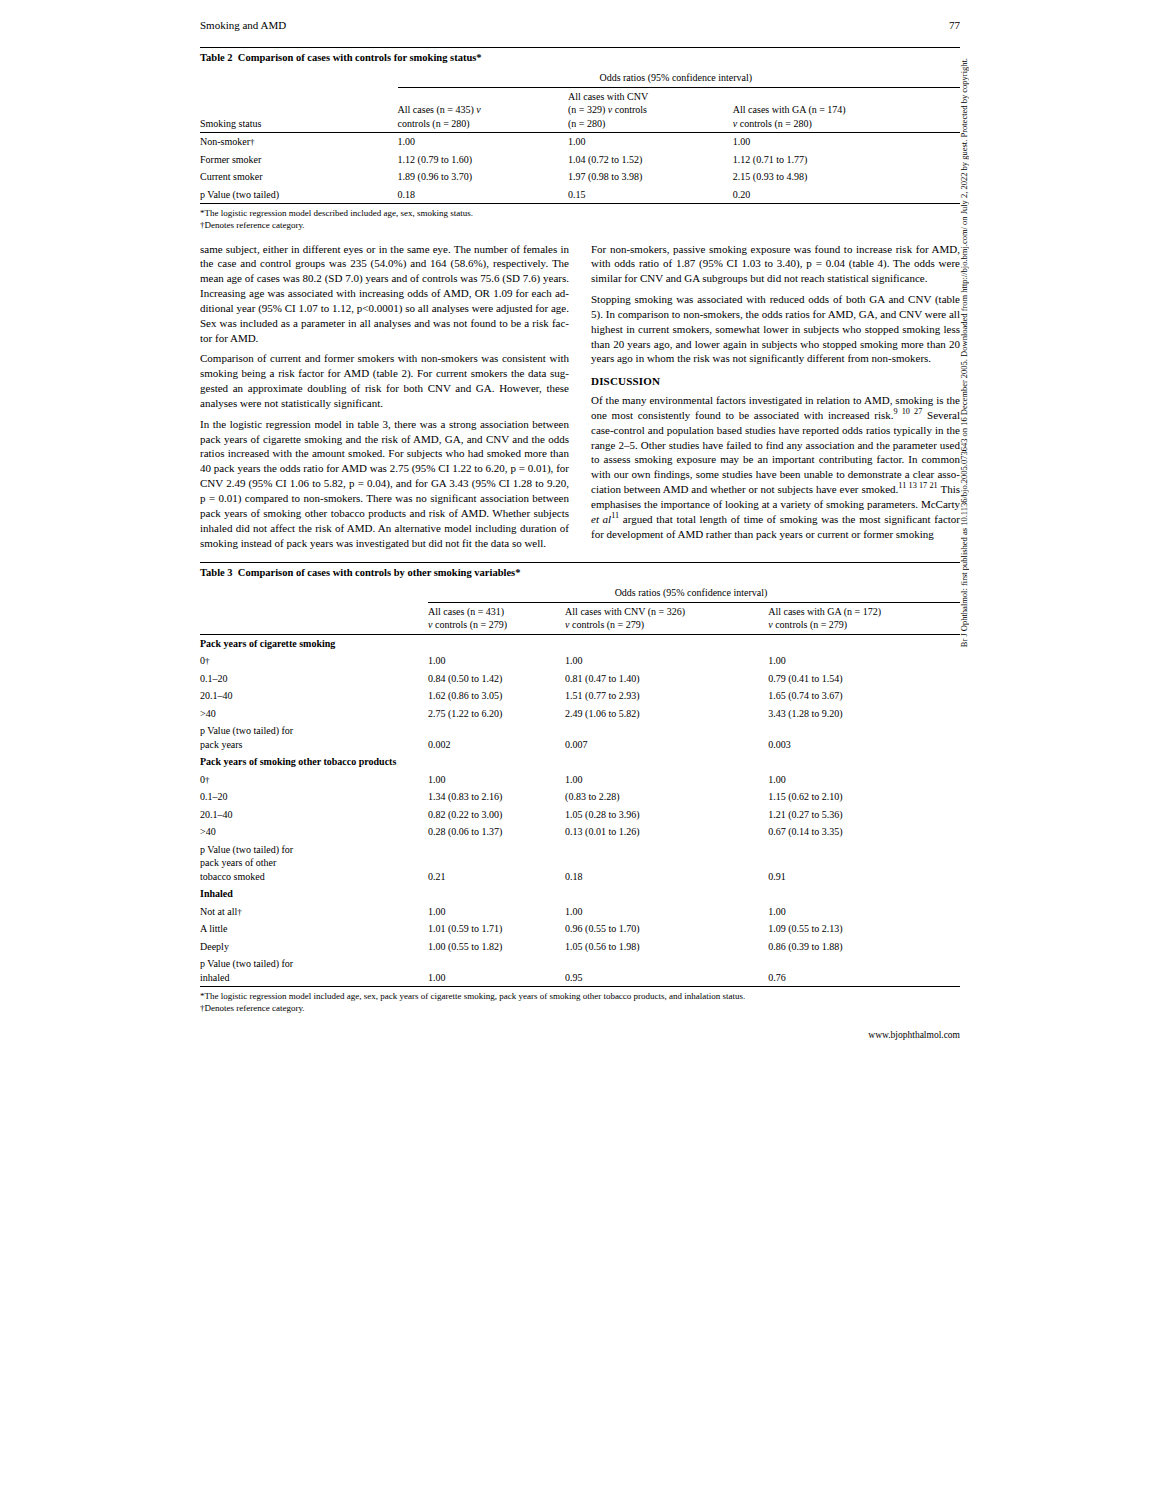Smoking and AMD
77
Br J Ophthalmol: first published as 10.1136/bjo.2005.073643 on 16 December 2005. Downloaded from http://bjo.bmj.com/ on July 2, 2022 by guest. Protected by copyright.
Table 2 Comparison of cases with controls for smoking status*
| | Odds ratios (95% confidence interval) |
| --- | --- |
| Smoking status | All cases (n = 435) v controls (n = 280) | All cases with CNV (n = 329) v controls (n = 280) | All cases with GA (n = 174) v controls (n = 280) |
| Non-smoker † | 1.00 | 1.00 | 1.00 |
| Former smoker | 1.12 (0.79 to 1.60) | 1.04 (0.72 to 1.52) | 1.12 (0.71 to 1.77) |
| Current smoker | 1.89 (0.96 to 3.70) | 1.97 (0.98 to 3.98) | 2.15 (0.93 to 4.98) |
| p Value (two tailed) | 0.18 | 0.15 | 0.20 |
*The logistic regression model described included age, sex, smoking status.
†Denotes reference category.
same subject, either in different eyes or in the same eye. The number of females in the case and control groups was 235 (54.0%) and 164 (58.6%), respectively. The mean age of cases was 80.2 (SD 7.0) years and of controls was 75.6 (SD 7.6) years. Increasing age was associated with increasing odds of AMD, OR 1.09 for each additional year (95% CI 1.07 to 1.12, p<0.0001) so all analyses were adjusted for age. Sex was included as a parameter in all analyses and was not found to be a risk factor for AMD.
Comparison of current and former smokers with non-smokers was consistent with smoking being a risk factor for AMD (table 2). For current smokers the data suggested an approximate doubling of risk for both CNV and GA. However, these analyses were not statistically significant.
In the logistic regression model in table 3, there was a strong association between pack years of cigarette smoking and the risk of AMD, GA, and CNV and the odds ratios increased with the amount smoked. For subjects who had smoked more than 40 pack years the odds ratio for AMD was 2.75 (95% CI 1.22 to 6.20, p = 0.01), for CNV 2.49 (95% CI 1.06 to 5.82, p = 0.04), and for GA 3.43 (95% CI 1.28 to 9.20, p = 0.01) compared to non-smokers. There was no significant association between pack years of smoking other tobacco products and risk of AMD. Whether subjects inhaled did not affect the risk of AMD. An alternative model including duration of smoking instead of pack years was investigated but did not fit the data so well.
For non-smokers, passive smoking exposure was found to increase risk for AMD, with odds ratio of 1.87 (95% CI 1.03 to 3.40), p = 0.04 (table 4). The odds were similar for CNV and GA subgroups but did not reach statistical significance.
Stopping smoking was associated with reduced odds of both GA and CNV (table 5). In comparison to non-smokers, the odds ratios for AMD, GA, and CNV were all highest in current smokers, somewhat lower in subjects who stopped smoking less than 20 years ago, and lower again in subjects who stopped smoking more than 20 years ago in whom the risk was not significantly different from non-smokers.
Discussion
Of the many environmental factors investigated in relation to AMD, smoking is the one most consistently found to be associated with increased risk.9 10 27 Several case-control and population based studies have reported odds ratios typically in the range 2–5. Other studies have failed to find any association and the parameter used to assess smoking exposure may be an important contributing factor. In common with our own findings, some studies have been unable to demonstrate a clear association between AMD and whether or not subjects have ever smoked.11 13 17 21 This emphasises the importance of looking at a variety of smoking parameters. McCarty et al11 argued that total length of time of smoking was the most significant factor for development of AMD rather than pack years or current or former smoking
Table 3 Comparison of cases with controls by other smoking variables*
| | Odds ratios (95% confidence interval) |
| --- | --- |
| | All cases (n = 431) v controls (n = 279) | All cases with CNV (n = 326) v controls (n = 279) | All cases with GA (n = 172) v controls (n = 279) |
| Pack years of cigarette smoking |
| 0 † | 1.00 | 1.00 | 1.00 |
| 0.1–20 | 0.84 (0.50 to 1.42) | 0.81 (0.47 to 1.40) | 0.79 (0.41 to 1.54) |
| 20.1–40 | 1.62 (0.86 to 3.05) | 1.51 (0.77 to 2.93) | 1.65 (0.74 to 3.67) |
| >40 | 2.75 (1.22 to 6.20) | 2.49 (1.06 to 5.82) | 3.43 (1.28 to 9.20) |
| p Value (two tailed) for pack years | 0.002 | 0.007 | 0.003 |
| Pack years of smoking other tobacco products |
| 0 † | 1.00 | 1.00 | 1.00 |
| 0.1–20 | 1.34 (0.83 to 2.16) | (0.83 to 2.28) | 1.15 (0.62 to 2.10) |
| 20.1–40 | 0.82 (0.22 to 3.00) | 1.05 (0.28 to 3.96) | 1.21 (0.27 to 5.36) |
| >40 | 0.28 (0.06 to 1.37) | 0.13 (0.01 to 1.26) | 0.67 (0.14 to 3.35) |
| p Value (two tailed) for pack years of other tobacco smoked | 0.21 | 0.18 | 0.91 |
| Inhaled |
| Not at all † | 1.00 | 1.00 | 1.00 |
| A little | 1.01 (0.59 to 1.71) | 0.96 (0.55 to 1.70) | 1.09 (0.55 to 2.13) |
| Deeply | 1.00 (0.55 to 1.82) | 1.05 (0.56 to 1.98) | 0.86 (0.39 to 1.88) |
| p Value (two tailed) for inhaled | 1.00 | 0.95 | 0.76 |
*The logistic regression model included age, sex, pack years of cigarette smoking, pack years of smoking other tobacco products, and inhalation status.
†Denotes reference category.
www.bjophthalmol.com